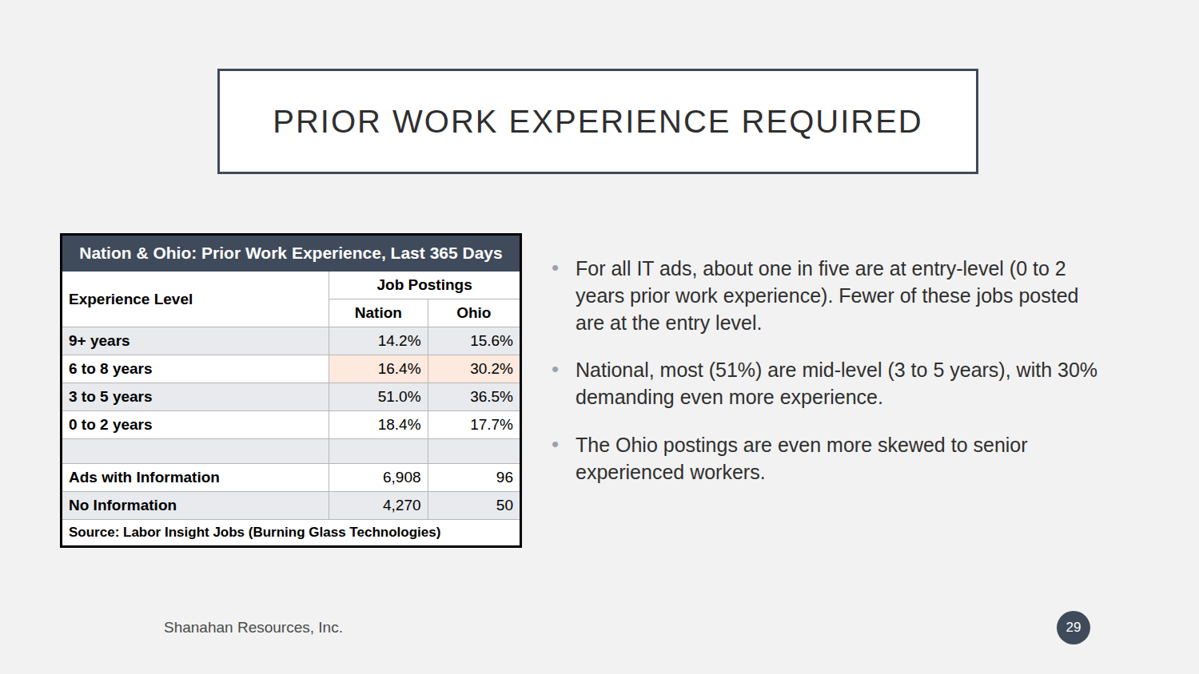Prior Work Experience Required
| Nation & Ohio: Prior Work Experience, Last 365 Days |
| --- |
| Experience Level | Job Postings |
| Nation | Ohio |
| 9+ years | 14.2% | 15.6% |
| 6 to 8 years | 16.4% | 30.2% |
| 3 to 5 years | 51.0% | 36.5% |
| 0 to 2 years | 18.4% | 17.7% |
| Ads with Information | 6,908 | 96 |
| No Information | 4,270 | 50 |
| Source: Labor Insight Jobs (Burning Glass Technologies) |
For all IT ads, about one in five are at entry-level (0 to 2 years prior work experience). Fewer of these jobs posted are at the entry level.
National, most (51%) are mid-level (3 to 5 years), with 30% demanding even more experience.
The Ohio postings are even more skewed to senior experienced workers.
Shanahan Resources, Inc.
29